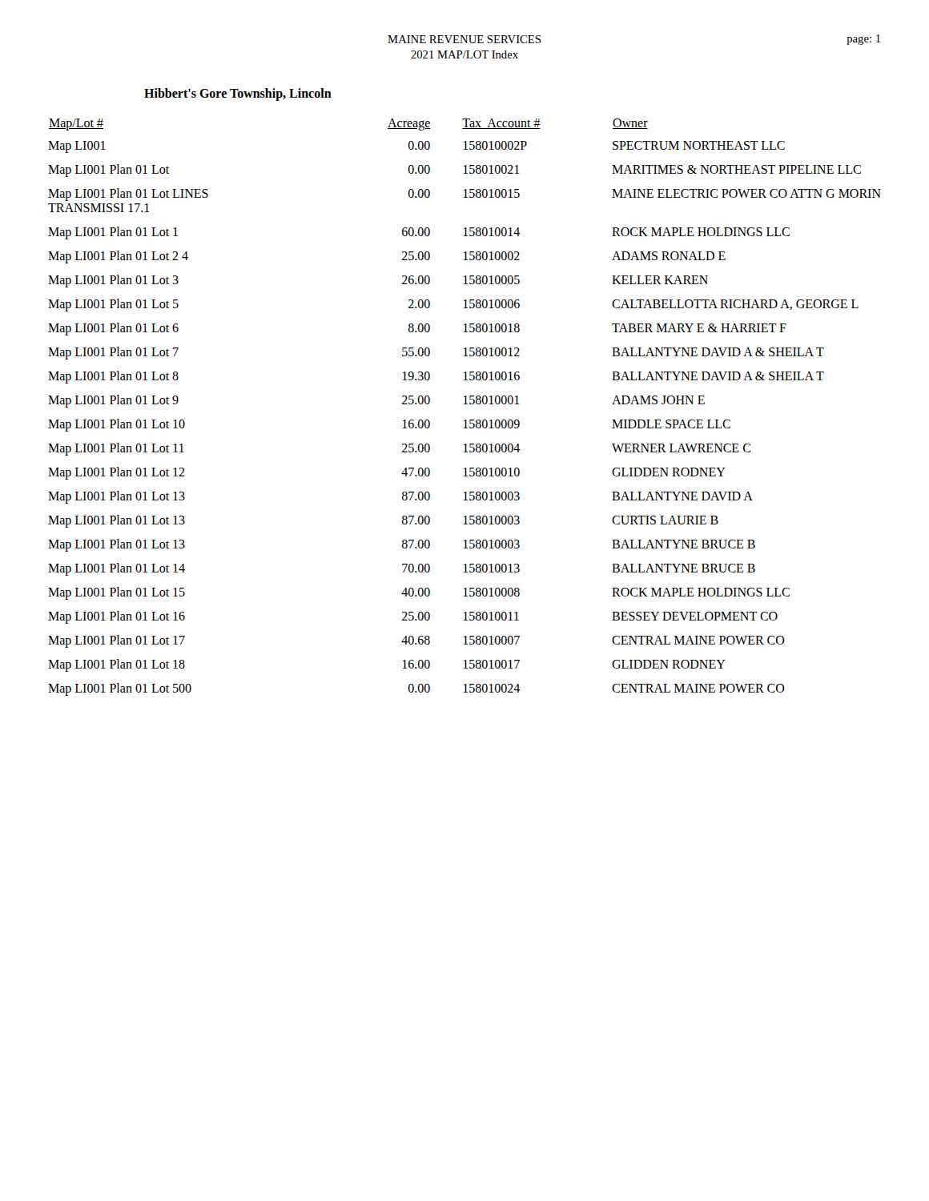page: 1
MAINE REVENUE SERVICES
2021 MAP/LOT Index
Hibbert's Gore Township, Lincoln
| Map/Lot # | Acreage | Tax Account # | Owner |
| --- | --- | --- | --- |
| Map LI001 | 0.00 | 158010002P | SPECTRUM NORTHEAST LLC |
| Map LI001 Plan 01 Lot | 0.00 | 158010021 | MARITIMES & NORTHEAST PIPELINE LLC |
| Map LI001 Plan 01 Lot LINES TRANSMISSI 17.1 | 0.00 | 158010015 | MAINE ELECTRIC POWER CO ATTN G MORIN |
| Map LI001 Plan 01 Lot 1 | 60.00 | 158010014 | ROCK MAPLE HOLDINGS LLC |
| Map LI001 Plan 01 Lot 2 4 | 25.00 | 158010002 | ADAMS RONALD E |
| Map LI001 Plan 01 Lot 3 | 26.00 | 158010005 | KELLER KAREN |
| Map LI001 Plan 01 Lot 5 | 2.00 | 158010006 | CALTABELLOTTA RICHARD A, GEORGE L |
| Map LI001 Plan 01 Lot 6 | 8.00 | 158010018 | TABER MARY E & HARRIET F |
| Map LI001 Plan 01 Lot 7 | 55.00 | 158010012 | BALLANTYNE DAVID A & SHEILA T |
| Map LI001 Plan 01 Lot 8 | 19.30 | 158010016 | BALLANTYNE DAVID A & SHEILA T |
| Map LI001 Plan 01 Lot 9 | 25.00 | 158010001 | ADAMS JOHN E |
| Map LI001 Plan 01 Lot 10 | 16.00 | 158010009 | MIDDLE SPACE LLC |
| Map LI001 Plan 01 Lot 11 | 25.00 | 158010004 | WERNER LAWRENCE C |
| Map LI001 Plan 01 Lot 12 | 47.00 | 158010010 | GLIDDEN RODNEY |
| Map LI001 Plan 01 Lot 13 | 87.00 | 158010003 | BALLANTYNE DAVID A |
| Map LI001 Plan 01 Lot 13 | 87.00 | 158010003 | CURTIS LAURIE B |
| Map LI001 Plan 01 Lot 13 | 87.00 | 158010003 | BALLANTYNE BRUCE B |
| Map LI001 Plan 01 Lot 14 | 70.00 | 158010013 | BALLANTYNE BRUCE B |
| Map LI001 Plan 01 Lot 15 | 40.00 | 158010008 | ROCK MAPLE HOLDINGS LLC |
| Map LI001 Plan 01 Lot 16 | 25.00 | 158010011 | BESSEY DEVELOPMENT CO |
| Map LI001 Plan 01 Lot 17 | 40.68 | 158010007 | CENTRAL MAINE POWER CO |
| Map LI001 Plan 01 Lot 18 | 16.00 | 158010017 | GLIDDEN RODNEY |
| Map LI001 Plan 01 Lot 500 | 0.00 | 158010024 | CENTRAL MAINE POWER CO |